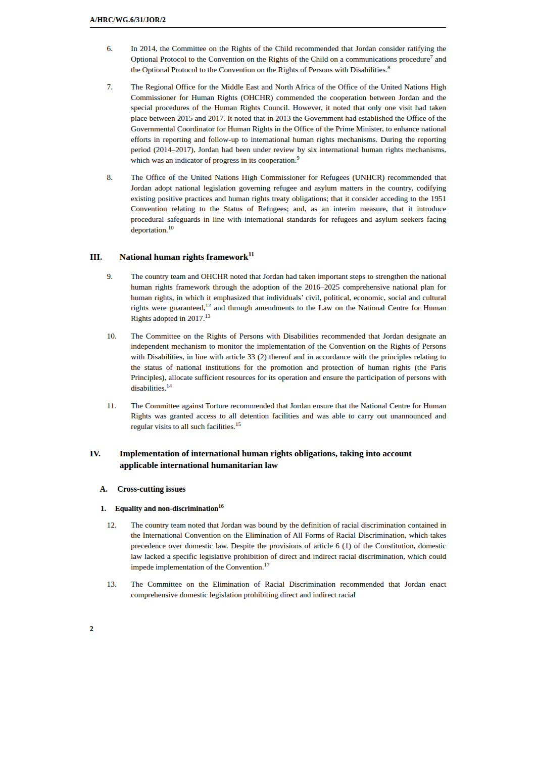A/HRC/WG.6/31/JOR/2
6. In 2014, the Committee on the Rights of the Child recommended that Jordan consider ratifying the Optional Protocol to the Convention on the Rights of the Child on a communications procedure7 and the Optional Protocol to the Convention on the Rights of Persons with Disabilities.8
7. The Regional Office for the Middle East and North Africa of the Office of the United Nations High Commissioner for Human Rights (OHCHR) commended the cooperation between Jordan and the special procedures of the Human Rights Council. However, it noted that only one visit had taken place between 2015 and 2017. It noted that in 2013 the Government had established the Office of the Governmental Coordinator for Human Rights in the Office of the Prime Minister, to enhance national efforts in reporting and follow-up to international human rights mechanisms. During the reporting period (2014–2017), Jordan had been under review by six international human rights mechanisms, which was an indicator of progress in its cooperation.9
8. The Office of the United Nations High Commissioner for Refugees (UNHCR) recommended that Jordan adopt national legislation governing refugee and asylum matters in the country, codifying existing positive practices and human rights treaty obligations; that it consider acceding to the 1951 Convention relating to the Status of Refugees; and, as an interim measure, that it introduce procedural safeguards in line with international standards for refugees and asylum seekers facing deportation.10
III. National human rights framework11
9. The country team and OHCHR noted that Jordan had taken important steps to strengthen the national human rights framework through the adoption of the 2016–2025 comprehensive national plan for human rights, in which it emphasized that individuals’ civil, political, economic, social and cultural rights were guaranteed,12 and through amendments to the Law on the National Centre for Human Rights adopted in 2017.13
10. The Committee on the Rights of Persons with Disabilities recommended that Jordan designate an independent mechanism to monitor the implementation of the Convention on the Rights of Persons with Disabilities, in line with article 33 (2) thereof and in accordance with the principles relating to the status of national institutions for the promotion and protection of human rights (the Paris Principles), allocate sufficient resources for its operation and ensure the participation of persons with disabilities.14
11. The Committee against Torture recommended that Jordan ensure that the National Centre for Human Rights was granted access to all detention facilities and was able to carry out unannounced and regular visits to all such facilities.15
IV. Implementation of international human rights obligations, taking into account applicable international humanitarian law
A. Cross-cutting issues
1. Equality and non-discrimination16
12. The country team noted that Jordan was bound by the definition of racial discrimination contained in the International Convention on the Elimination of All Forms of Racial Discrimination, which takes precedence over domestic law. Despite the provisions of article 6 (1) of the Constitution, domestic law lacked a specific legislative prohibition of direct and indirect racial discrimination, which could impede implementation of the Convention.17
13. The Committee on the Elimination of Racial Discrimination recommended that Jordan enact comprehensive domestic legislation prohibiting direct and indirect racial
2